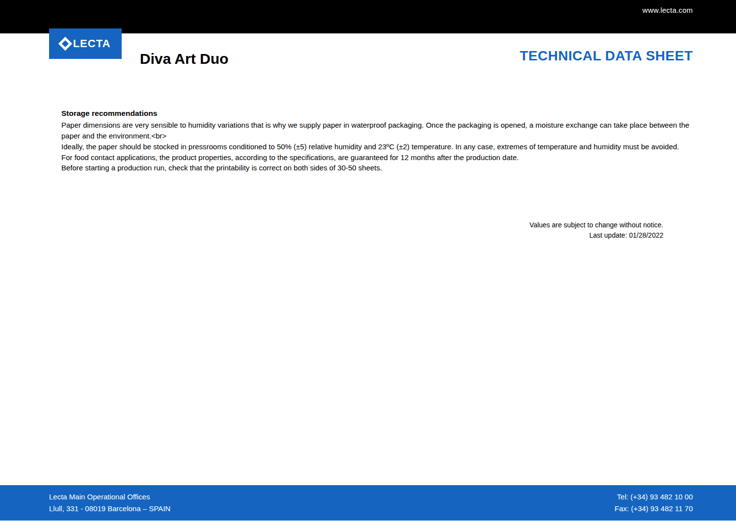www.lecta.com
LECTA
Diva Art Duo
TECHNICAL DATA SHEET
Storage recommendations
Paper dimensions are very sensible to humidity variations that is why we supply paper in waterproof packaging. Once the packaging is opened, a moisture exchange can take place between the paper and the environment.<br>
Ideally, the paper should be stocked in pressrooms conditioned to 50% (±5) relative humidity and 23ºC (±2) temperature. In any case, extremes of temperature and humidity must be avoided.
For food contact applications, the product properties, according to the specifications, are guaranteed for 12 months after the production date.
Before starting a production run, check that the printability is correct on both sides of 30-50 sheets.
Values are subject to change without notice.
Last update: 01/28/2022
Lecta Main Operational Offices
Llull, 331 - 08019 Barcelona – SPAIN
Tel: (+34) 93 482 10 00
Fax: (+34) 93 482 11 70